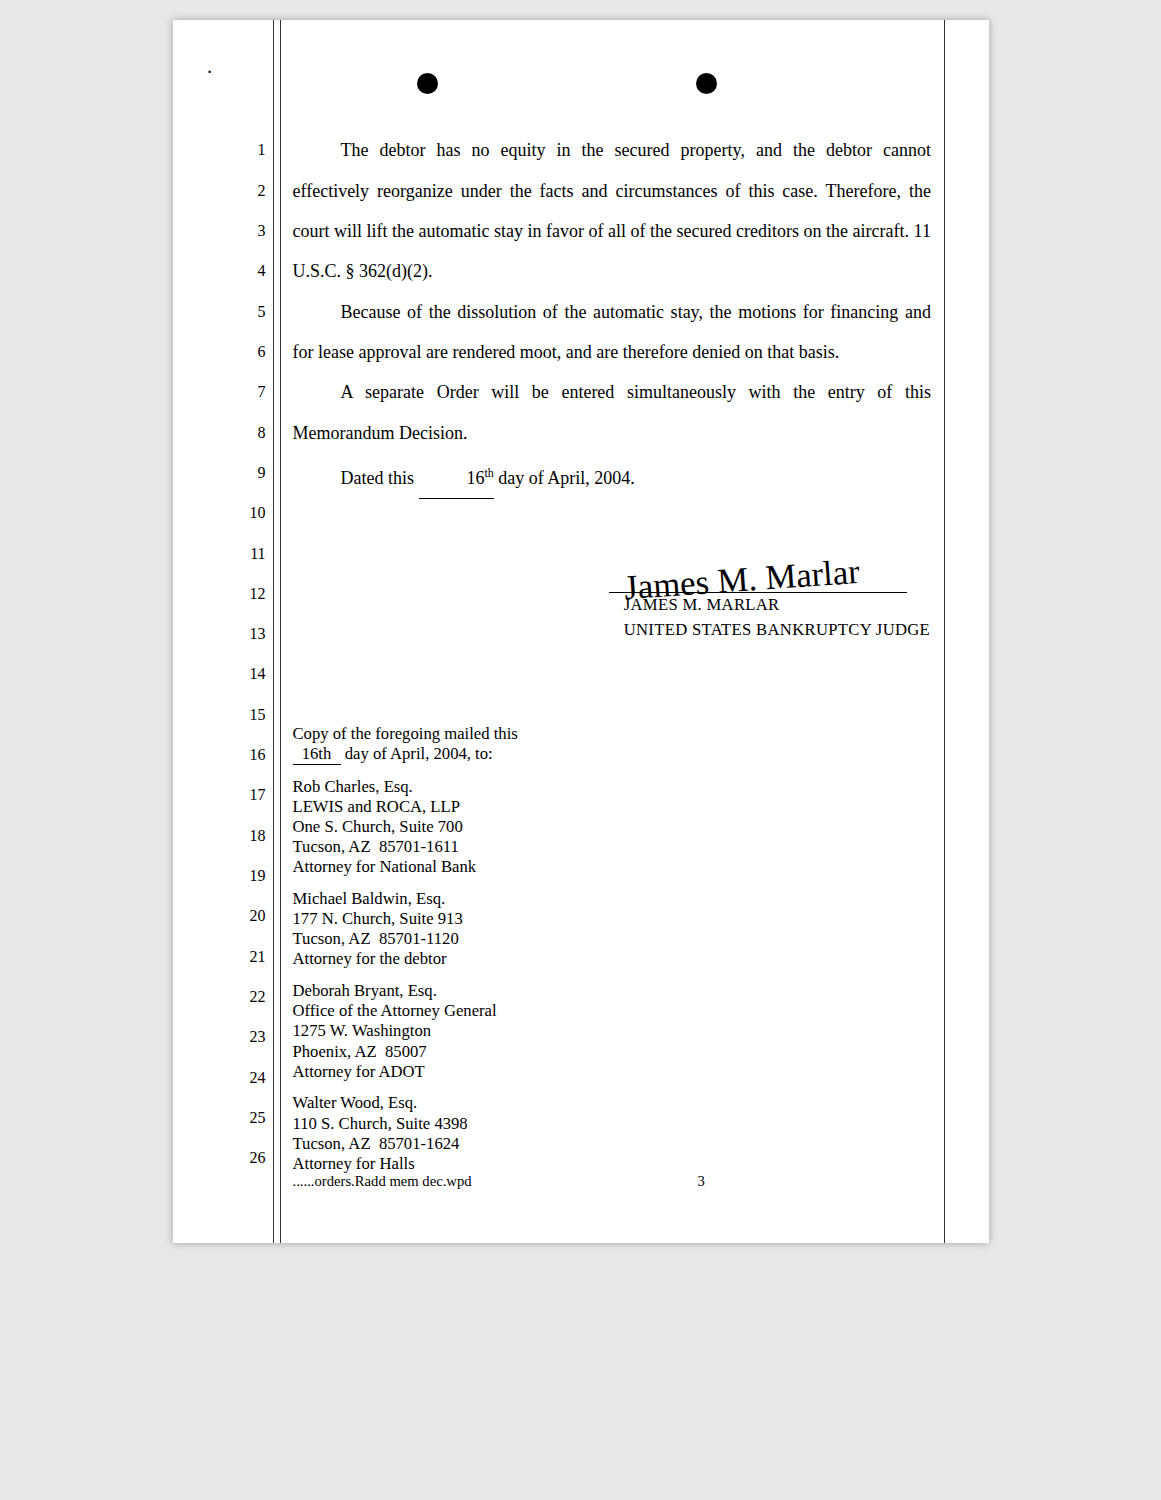·
1
2
3
4
5
6
7
8
9
10
11
12
13
14
15
16
17
18
19
20
21
22
23
24
25
26
The debtor has no equity in the secured property, and the debtor cannot effectively reorganize under the facts and circumstances of this case. Therefore, the court will lift the automatic stay in favor of all of the secured creditors on the aircraft. 11 U.S.C. § 362(d)(2).
Because of the dissolution of the automatic stay, the motions for financing and for lease approval are rendered moot, and are therefore denied on that basis.
A separate Order will be entered simultaneously with the entry of this Memorandum Decision.
Dated this 16th day of April, 2004.
James M. Marlar
JAMES M. MARLAR
UNITED STATES BANKRUPTCY JUDGE
Copy of the foregoing mailed this
16th day of April, 2004, to:
Rob Charles, Esq.
LEWIS and ROCA, LLP
One S. Church, Suite 700
Tucson, AZ 85701-1611
Attorney for National Bank
Michael Baldwin, Esq.
177 N. Church, Suite 913
Tucson, AZ 85701-1120
Attorney for the debtor
Deborah Bryant, Esq.
Office of the Attorney General
1275 W. Washington
Phoenix, AZ 85007
Attorney for ADOT
Walter Wood, Esq.
110 S. Church, Suite 4398
Tucson, AZ 85701-1624
Attorney for Halls
......orders.Radd mem dec.wpd
3